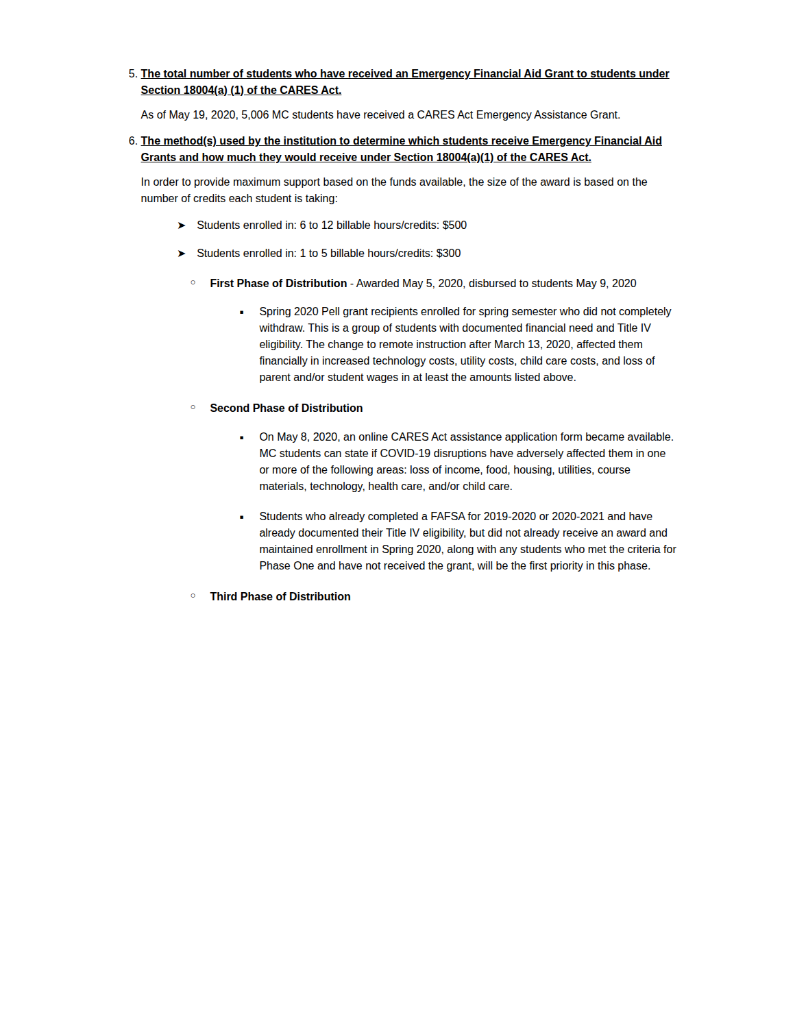The total number of students who have received an Emergency Financial Aid Grant to students under Section 18004(a) (1) of the CARES Act.
As of May 19, 2020, 5,006 MC students have received a CARES Act Emergency Assistance Grant.
The method(s) used by the institution to determine which students receive Emergency Financial Aid Grants and how much they would receive under Section 18004(a)(1) of the CARES Act.
In order to provide maximum support based on the funds available, the size of the award is based on the number of credits each student is taking:
Students enrolled in: 6 to 12 billable hours/credits: $500
Students enrolled in: 1 to 5 billable hours/credits: $300
First Phase of Distribution - Awarded May 5, 2020, disbursed to students May 9, 2020
Spring 2020 Pell grant recipients enrolled for spring semester who did not completely withdraw. This is a group of students with documented financial need and Title IV eligibility. The change to remote instruction after March 13, 2020, affected them financially in increased technology costs, utility costs, child care costs, and loss of parent and/or student wages in at least the amounts listed above.
Second Phase of Distribution
On May 8, 2020, an online CARES Act assistance application form became available. MC students can state if COVID-19 disruptions have adversely affected them in one or more of the following areas: loss of income, food, housing, utilities, course materials, technology, health care, and/or child care.
Students who already completed a FAFSA for 2019-2020 or 2020-2021 and have already documented their Title IV eligibility, but did not already receive an award and maintained enrollment in Spring 2020, along with any students who met the criteria for Phase One and have not received the grant, will be the first priority in this phase.
Third Phase of Distribution